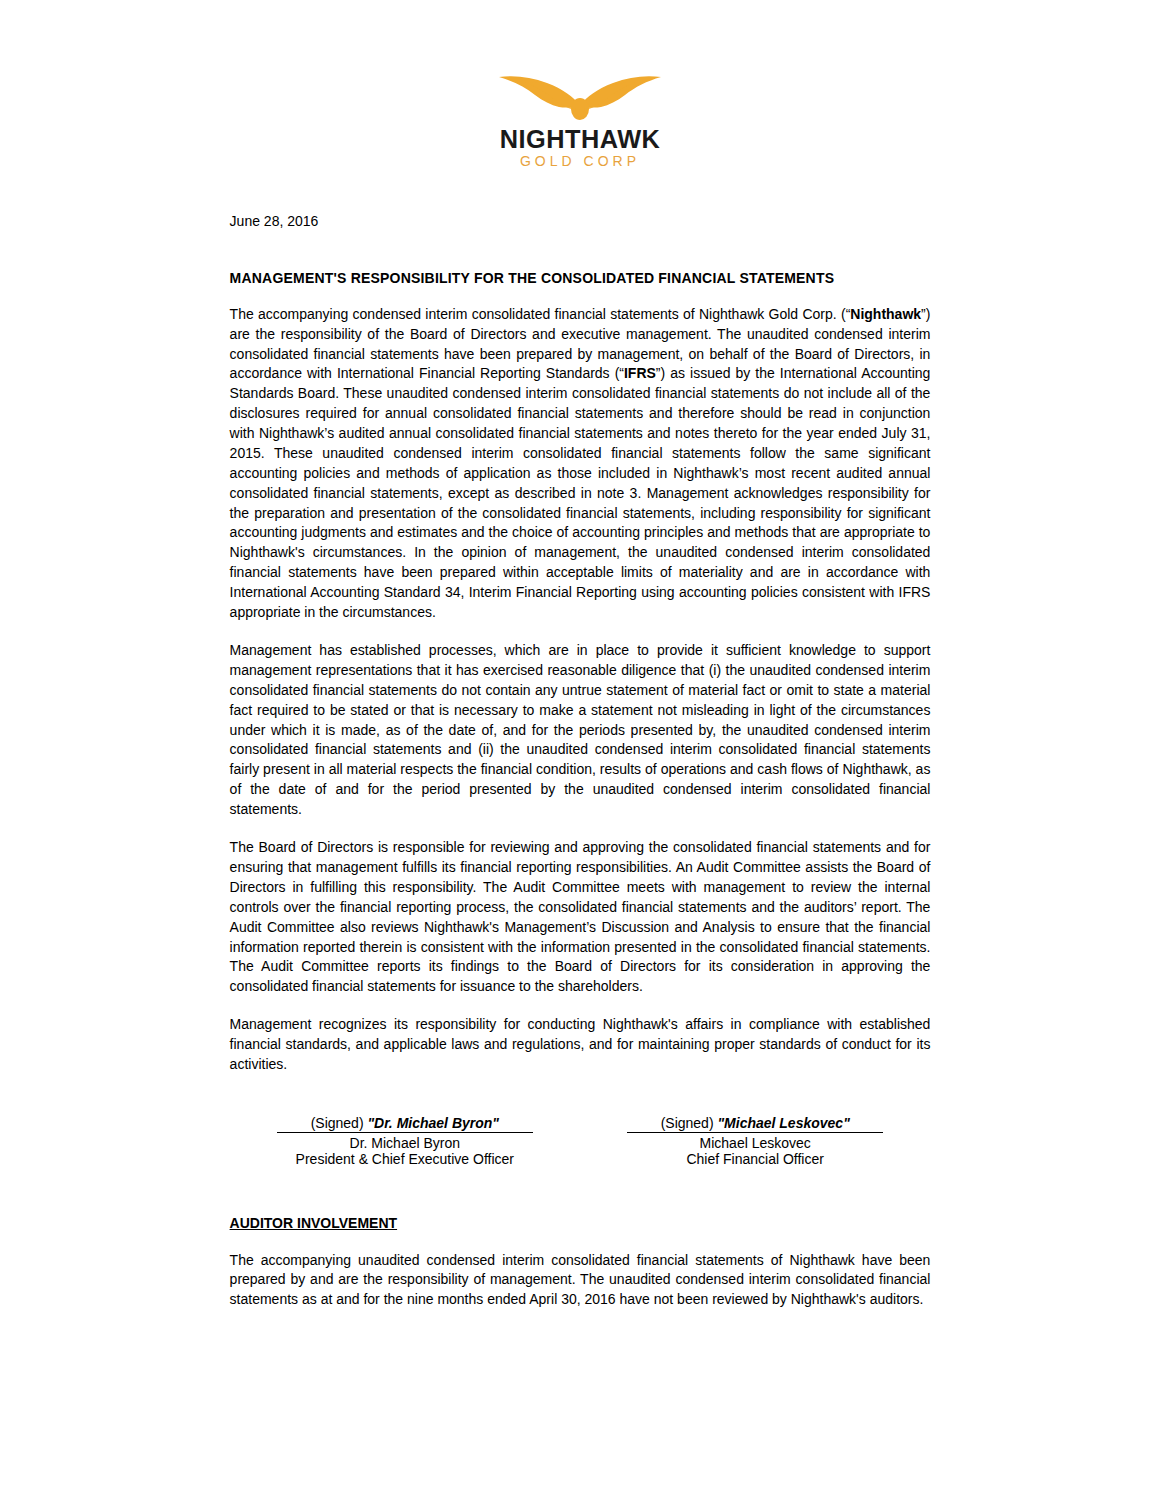NIGHTHAWK
GOLD CORP
June 28, 2016
MANAGEMENT'S RESPONSIBILITY FOR THE CONSOLIDATED FINANCIAL STATEMENTS
The accompanying condensed interim consolidated financial statements of Nighthawk Gold Corp. (“Nighthawk”) are the responsibility of the Board of Directors and executive management. The unaudited condensed interim consolidated financial statements have been prepared by management, on behalf of the Board of Directors, in accordance with International Financial Reporting Standards (“IFRS”) as issued by the International Accounting Standards Board. These unaudited condensed interim consolidated financial statements do not include all of the disclosures required for annual consolidated financial statements and therefore should be read in conjunction with Nighthawk’s audited annual consolidated financial statements and notes thereto for the year ended July 31, 2015. These unaudited condensed interim consolidated financial statements follow the same significant accounting policies and methods of application as those included in Nighthawk’s most recent audited annual consolidated financial statements, except as described in note 3. Management acknowledges responsibility for the preparation and presentation of the consolidated financial statements, including responsibility for significant accounting judgments and estimates and the choice of accounting principles and methods that are appropriate to Nighthawk's circumstances. In the opinion of management, the unaudited condensed interim consolidated financial statements have been prepared within acceptable limits of materiality and are in accordance with International Accounting Standard 34, Interim Financial Reporting using accounting policies consistent with IFRS appropriate in the circumstances.
Management has established processes, which are in place to provide it sufficient knowledge to support management representations that it has exercised reasonable diligence that (i) the unaudited condensed interim consolidated financial statements do not contain any untrue statement of material fact or omit to state a material fact required to be stated or that is necessary to make a statement not misleading in light of the circumstances under which it is made, as of the date of, and for the periods presented by, the unaudited condensed interim consolidated financial statements and (ii) the unaudited condensed interim consolidated financial statements fairly present in all material respects the financial condition, results of operations and cash flows of Nighthawk, as of the date of and for the period presented by the unaudited condensed interim consolidated financial statements.
The Board of Directors is responsible for reviewing and approving the consolidated financial statements and for ensuring that management fulfills its financial reporting responsibilities. An Audit Committee assists the Board of Directors in fulfilling this responsibility. The Audit Committee meets with management to review the internal controls over the financial reporting process, the consolidated financial statements and the auditors’ report. The Audit Committee also reviews Nighthawk's Management’s Discussion and Analysis to ensure that the financial information reported therein is consistent with the information presented in the consolidated financial statements. The Audit Committee reports its findings to the Board of Directors for its consideration in approving the consolidated financial statements for issuance to the shareholders.
Management recognizes its responsibility for conducting Nighthawk's affairs in compliance with established financial standards, and applicable laws and regulations, and for maintaining proper standards of conduct for its activities.
| (Signed) "Dr. Michael Byron" Dr. Michael Byron President & Chief Executive Officer | (Signed) "Michael Leskovec" Michael Leskovec Chief Financial Officer |
AUDITOR INVOLVEMENT
The accompanying unaudited condensed interim consolidated financial statements of Nighthawk have been prepared by and are the responsibility of management. The unaudited condensed interim consolidated financial statements as at and for the nine months ended April 30, 2016 have not been reviewed by Nighthawk's auditors.